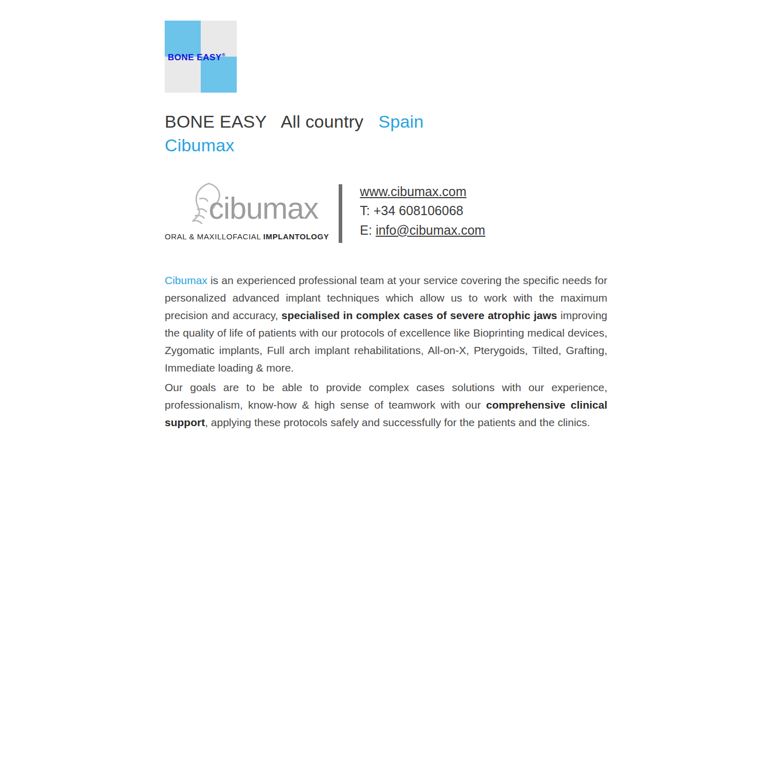BONE EASY®
BONE EASY All country Spain Cibumax
cibumax
ORAL & MAXILLOFACIAL IMPLANTOLOGY
www.cibumax.com
T: +34 608106068
E: info@cibumax.com
Cibumax is an experienced professional team at your service covering the specific needs for personalized advanced implant techniques which allow us to work with the maximum precision and accuracy, specialised in complex cases of severe atrophic jaws improving the quality of life of patients with our protocols of excellence like Bioprinting medical devices, Zygomatic implants, Full arch implant rehabilitations, All-on-X, Pterygoids, Tilted, Grafting, Immediate loading & more.
Our goals are to be able to provide complex cases solutions with our experience, professionalism, know-how & high sense of teamwork with our comprehensive clinical support, applying these protocols safely and successfully for the patients and the clinics.